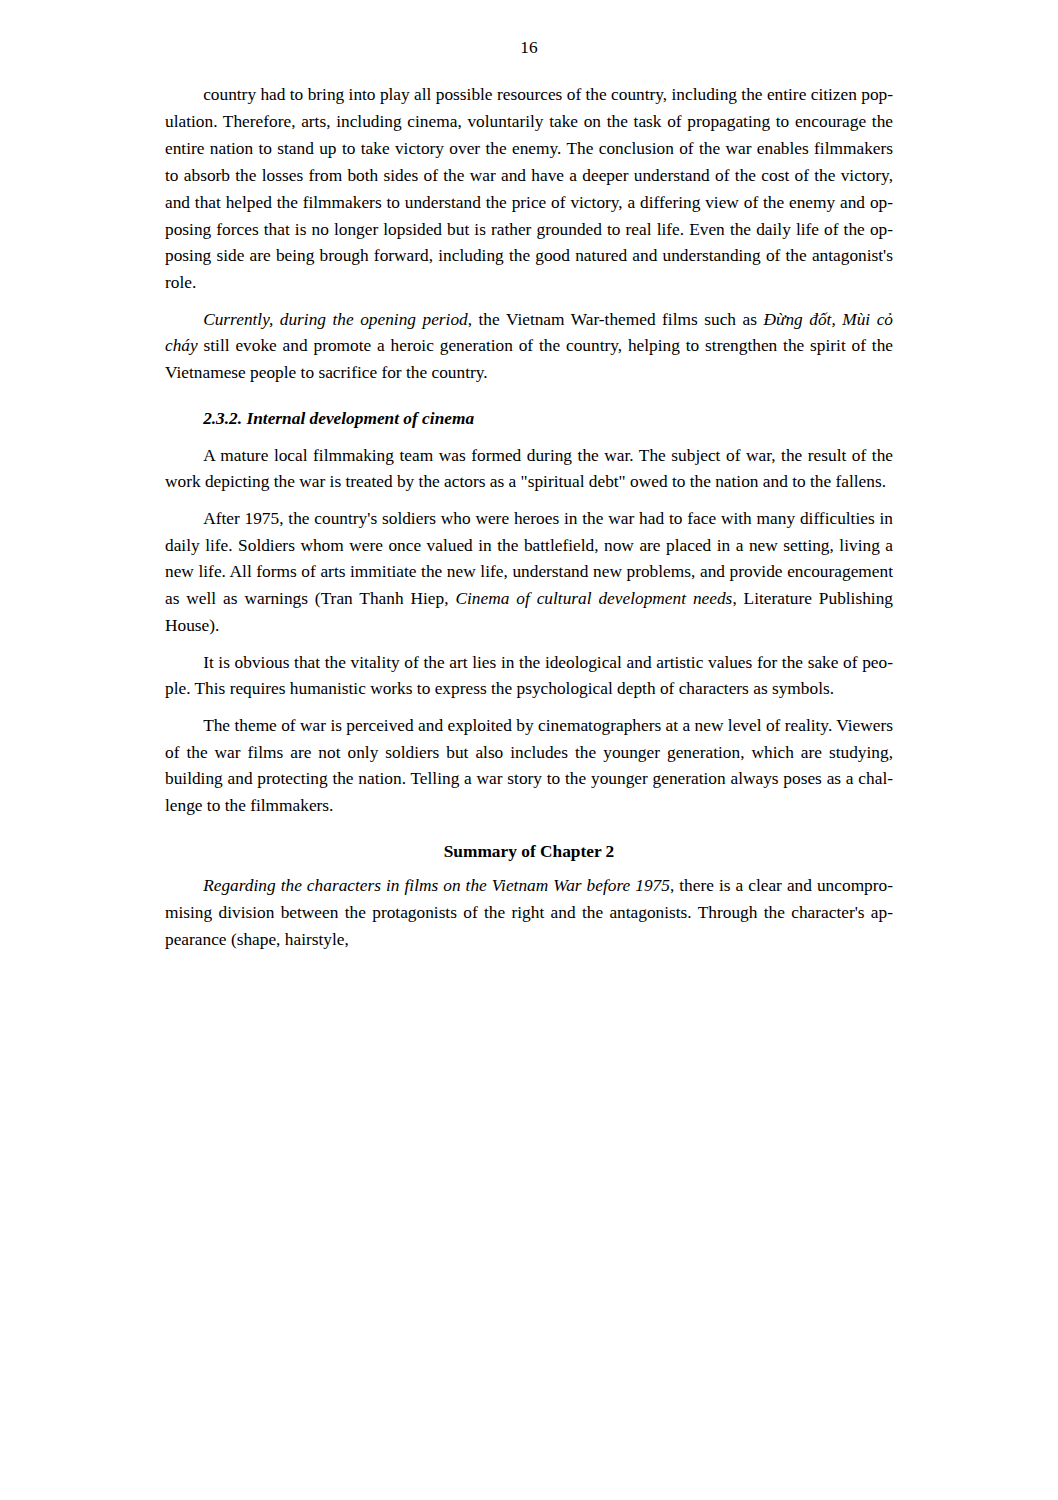16
country had to bring into play all possible resources of the country, including the entire citizen population. Therefore, arts, including cinema, voluntarily take on the task of propagating to encourage the entire nation to stand up to take victory over the enemy. The conclusion of the war enables filmmakers to absorb the losses from both sides of the war and have a deeper understand of the cost of the victory, and that helped the filmmakers to understand the price of victory, a differing view of the enemy and opposing forces that is no longer lopsided but is rather grounded to real life. Even the daily life of the opposing side are being brough forward, including the good natured and understanding of the antagonist's role.
Currently, during the opening period, the Vietnam War-themed films such as Đừng đốt, Mùi cỏ cháy still evoke and promote a heroic generation of the country, helping to strengthen the spirit of the Vietnamese people to sacrifice for the country.
2.3.2. Internal development of cinema
A mature local filmmaking team was formed during the war. The subject of war, the result of the work depicting the war is treated by the actors as a "spiritual debt" owed to the nation and to the fallens.
After 1975, the country's soldiers who were heroes in the war had to face with many difficulties in daily life. Soldiers whom were once valued in the battlefield, now are placed in a new setting, living a new life. All forms of arts immitiate the new life, understand new problems, and provide encouragement as well as warnings (Tran Thanh Hiep, Cinema of cultural development needs, Literature Publishing House).
It is obvious that the vitality of the art lies in the ideological and artistic values for the sake of people. This requires humanistic works to express the psychological depth of characters as symbols.
The theme of war is perceived and exploited by cinematographers at a new level of reality. Viewers of the war films are not only soldiers but also includes the younger generation, which are studying, building and protecting the nation. Telling a war story to the younger generation always poses as a challenge to the filmmakers.
Summary of Chapter 2
Regarding the characters in films on the Vietnam War before 1975, there is a clear and uncompromising division between the protagonists of the right and the antagonists. Through the character's appearance (shape, hairstyle,